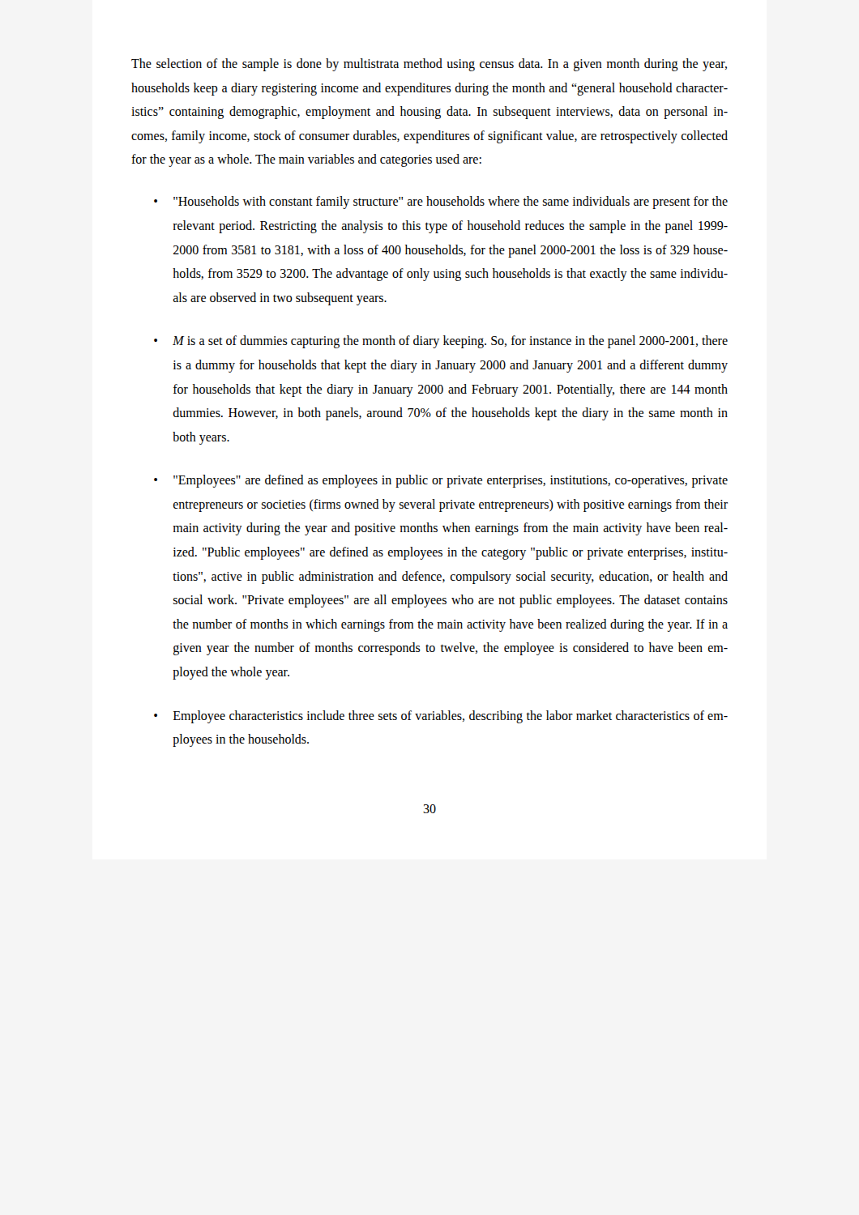The selection of the sample is done by multistrata method using census data. In a given month during the year, households keep a diary registering income and expenditures during the month and “general household characteristics” containing demographic, employment and housing data. In subsequent interviews, data on personal incomes, family income, stock of consumer durables, expenditures of significant value, are retrospectively collected for the year as a whole. The main variables and categories used are:
"Households with constant family structure" are households where the same individuals are present for the relevant period. Restricting the analysis to this type of household reduces the sample in the panel 1999-2000 from 3581 to 3181, with a loss of 400 households, for the panel 2000-2001 the loss is of 329 households, from 3529 to 3200. The advantage of only using such households is that exactly the same individuals are observed in two subsequent years.
M is a set of dummies capturing the month of diary keeping. So, for instance in the panel 2000-2001, there is a dummy for households that kept the diary in January 2000 and January 2001 and a different dummy for households that kept the diary in January 2000 and February 2001. Potentially, there are 144 month dummies. However, in both panels, around 70% of the households kept the diary in the same month in both years.
"Employees" are defined as employees in public or private enterprises, institutions, co-operatives, private entrepreneurs or societies (firms owned by several private entrepreneurs) with positive earnings from their main activity during the year and positive months when earnings from the main activity have been realized. "Public employees" are defined as employees in the category "public or private enterprises, institutions", active in public administration and defence, compulsory social security, education, or health and social work. "Private employees" are all employees who are not public employees. The dataset contains the number of months in which earnings from the main activity have been realized during the year. If in a given year the number of months corresponds to twelve, the employee is considered to have been employed the whole year.
Employee characteristics include three sets of variables, describing the labor market characteristics of employees in the households.
30